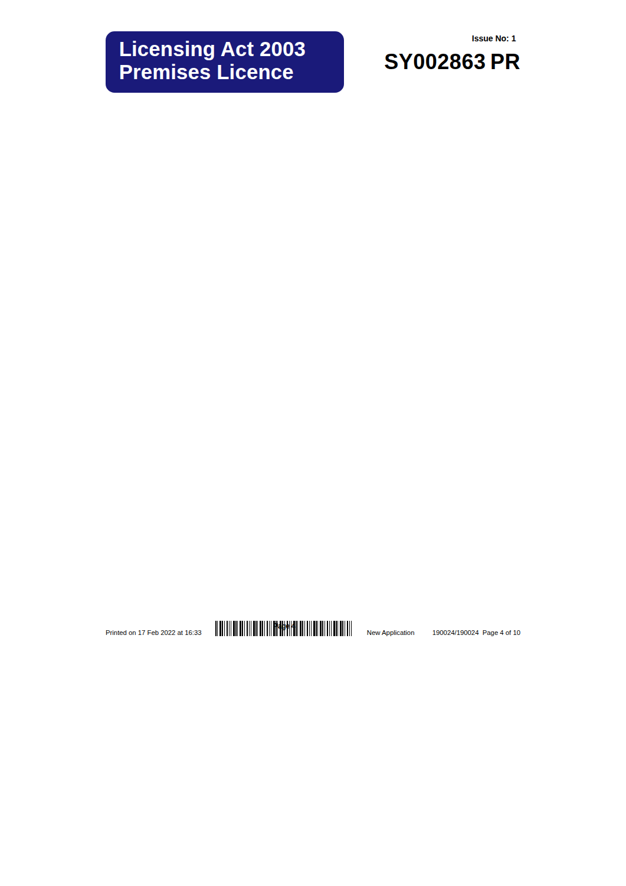Licensing Act 2003
Premises Licence
Issue No: 1
SY002863PR
Printed on 17 Feb 2022 at 16:33
Page 4
New Application 190024/190024 Page 4 of 10